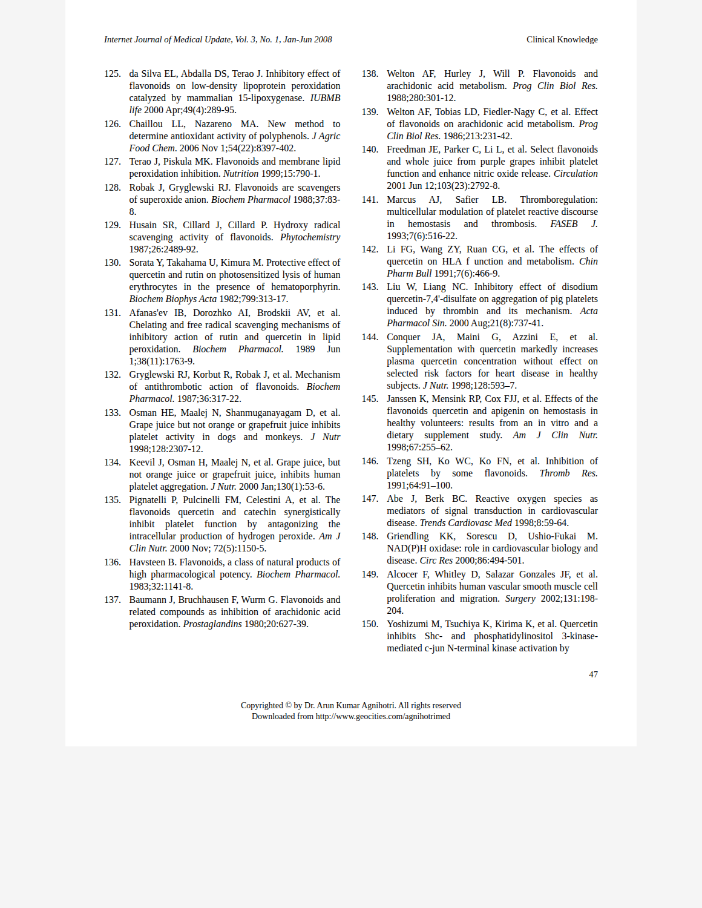Internet Journal of Medical Update, Vol. 3, No. 1, Jan-Jun 2008 Clinical Knowledge
125. da Silva EL, Abdalla DS, Terao J. Inhibitory effect of flavonoids on low-density lipoprotein peroxidation catalyzed by mammalian 15-lipoxygenase. IUBMB life 2000 Apr;49(4):289-95.
126. Chaillou LL, Nazareno MA. New method to determine antioxidant activity of polyphenols. J Agric Food Chem. 2006 Nov 1;54(22):8397-402.
127. Terao J, Piskula MK. Flavonoids and membrane lipid peroxidation inhibition. Nutrition 1999;15:790-1.
128. Robak J, Gryglewski RJ. Flavonoids are scavengers of superoxide anion. Biochem Pharmacol 1988;37:83-8.
129. Husain SR, Cillard J, Cillard P. Hydroxy radical scavenging activity of flavonoids. Phytochemistry 1987;26:2489-92.
130. Sorata Y, Takahama U, Kimura M. Protective effect of quercetin and rutin on photosensitized lysis of human erythrocytes in the presence of hematoporphyrin. Biochem Biophys Acta 1982;799:313-17.
131. Afanas'ev IB, Dorozhko AI, Brodskii AV, et al. Chelating and free radical scavenging mechanisms of inhibitory action of rutin and quercetin in lipid peroxidation. Biochem Pharmacol. 1989 Jun 1;38(11):1763-9.
132. Gryglewski RJ, Korbut R, Robak J, et al. Mechanism of antithrombotic action of flavonoids. Biochem Pharmacol. 1987;36:317-22.
133. Osman HE, Maalej N, Shanmuganayagam D, et al. Grape juice but not orange or grapefruit juice inhibits platelet activity in dogs and monkeys. J Nutr 1998;128:2307-12.
134. Keevil J, Osman H, Maalej N, et al. Grape juice, but not orange juice or grapefruit juice, inhibits human platelet aggregation. J Nutr. 2000 Jan;130(1):53-6.
135. Pignatelli P, Pulcinelli FM, Celestini A, et al. The flavonoids quercetin and catechin synergistically inhibit platelet function by antagonizing the intracellular production of hydrogen peroxide. Am J Clin Nutr. 2000 Nov; 72(5):1150-5.
136. Havsteen B. Flavonoids, a class of natural products of high pharmacological potency. Biochem Pharmacol. 1983;32:1141-8.
137. Baumann J, Bruchhausen F, Wurm G. Flavonoids and related compounds as inhibition of arachidonic acid peroxidation. Prostaglandins 1980;20:627-39.
138. Welton AF, Hurley J, Will P. Flavonoids and arachidonic acid metabolism. Prog Clin Biol Res. 1988;280:301-12.
139. Welton AF, Tobias LD, Fiedler-Nagy C, et al. Effect of flavonoids on arachidonic acid metabolism. Prog Clin Biol Res. 1986;213:231-42.
140. Freedman JE, Parker C, Li L, et al. Select flavonoids and whole juice from purple grapes inhibit platelet function and enhance nitric oxide release. Circulation 2001 Jun 12;103(23):2792-8.
141. Marcus AJ, Safier LB. Thromboregulation: multicellular modulation of platelet reactive discourse in hemostasis and thrombosis. FASEB J. 1993;7(6):516-22.
142. Li FG, Wang ZY, Ruan CG, et al. The effects of quercetin on HLA f unction and metabolism. Chin Pharm Bull 1991;7(6):466-9.
143. Liu W, Liang NC. Inhibitory effect of disodium quercetin-7,4'-disulfate on aggregation of pig platelets induced by thrombin and its mechanism. Acta Pharmacol Sin. 2000 Aug;21(8):737-41.
144. Conquer JA, Maini G, Azzini E, et al. Supplementation with quercetin markedly increases plasma quercetin concentration without effect on selected risk factors for heart disease in healthy subjects. J Nutr. 1998;128:593–7.
145. Janssen K, Mensink RP, Cox FJJ, et al. Effects of the flavonoids quercetin and apigenin on hemostasis in healthy volunteers: results from an in vitro and a dietary supplement study. Am J Clin Nutr. 1998;67:255–62.
146. Tzeng SH, Ko WC, Ko FN, et al. Inhibition of platelets by some flavonoids. Thromb Res. 1991;64:91–100.
147. Abe J, Berk BC. Reactive oxygen species as mediators of signal transduction in cardiovascular disease. Trends Cardiovasc Med 1998;8:59-64.
148. Griendling KK, Sorescu D, Ushio-Fukai M. NAD(P)H oxidase: role in cardiovascular biology and disease. Circ Res 2000;86:494-501.
149. Alcocer F, Whitley D, Salazar Gonzales JF, et al. Quercetin inhibits human vascular smooth muscle cell proliferation and migration. Surgery 2002;131:198-204.
150. Yoshizumi M, Tsuchiya K, Kirima K, et al. Quercetin inhibits Shc- and phosphatidylinositol 3-kinase-mediated c-jun N-terminal kinase activation by
47
Copyrighted © by Dr. Arun Kumar Agnihotri. All rights reserved
Downloaded from http://www.geocities.com/agnihotrimed